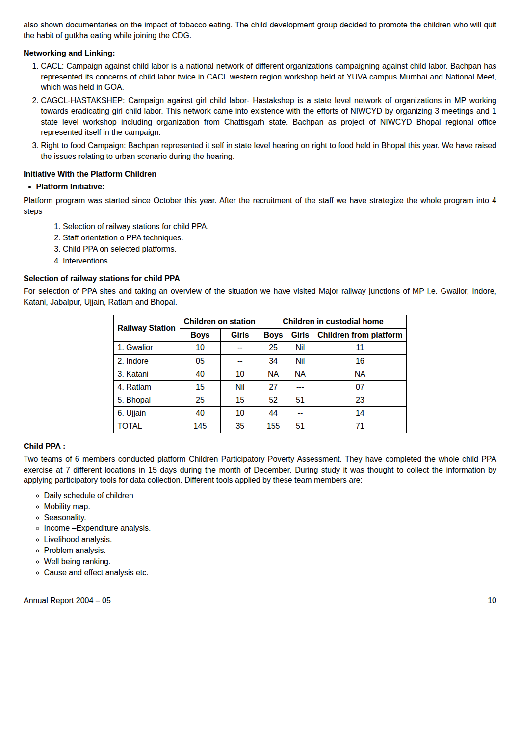also shown documentaries on the impact of tobacco eating. The child development group decided to promote the children who will quit the habit of gutkha eating while joining the CDG.
Networking and Linking:
CACL: Campaign against child labor is a national network of different organizations campaigning against child labor. Bachpan has represented its concerns of child labor twice in CACL western region workshop held at YUVA campus Mumbai and National Meet, which was held in GOA.
CAGCL-HASTAKSHEP: Campaign against girl child labor- Hastakshep is a state level network of organizations in MP working towards eradicating girl child labor. This network came into existence with the efforts of NIWCYD by organizing 3 meetings and 1 state level workshop including organization from Chattisgarh state. Bachpan as project of NIWCYD Bhopal regional office represented itself in the campaign.
Right to food Campaign: Bachpan represented it self in state level hearing on right to food held in Bhopal this year. We have raised the issues relating to urban scenario during the hearing.
Initiative With the Platform Children
Platform Initiative:
Platform program was started since October this year. After the recruitment of the staff we have strategize the whole program into 4 steps
Selection of railway stations for child PPA.
Staff orientation o PPA techniques.
Child PPA on selected platforms.
Interventions.
Selection of railway stations for child PPA
For selection of PPA sites and taking an overview of the situation we have visited Major railway junctions of MP i.e. Gwalior, Indore, Katani, Jabalpur, Ujjain, Ratlam and Bhopal.
| Railway Station | Children on station | Children in custodial home |
| --- | --- | --- |
| Boys | Girls | Boys | Girls | Children from platform |
| 1. Gwalior | 10 | -- | 25 | Nil | 11 |
| 2. Indore | 05 | -- | 34 | Nil | 16 |
| 3. Katani | 40 | 10 | NA | NA | NA |
| 4. Ratlam | 15 | Nil | 27 | --- | 07 |
| 5. Bhopal | 25 | 15 | 52 | 51 | 23 |
| 6. Ujjain | 40 | 10 | 44 | -- | 14 |
| TOTAL | 145 | 35 | 155 | 51 | 71 |
Child PPA :
Two teams of 6 members conducted platform Children Participatory Poverty Assessment. They have completed the whole child PPA exercise at 7 different locations in 15 days during the month of December. During study it was thought to collect the information by applying participatory tools for data collection. Different tools applied by these team members are:
Daily schedule of children
Mobility map.
Seasonality.
Income –Expenditure analysis.
Livelihood analysis.
Problem analysis.
Well being ranking.
Cause and effect analysis etc.
Annual Report 2004 – 05 10